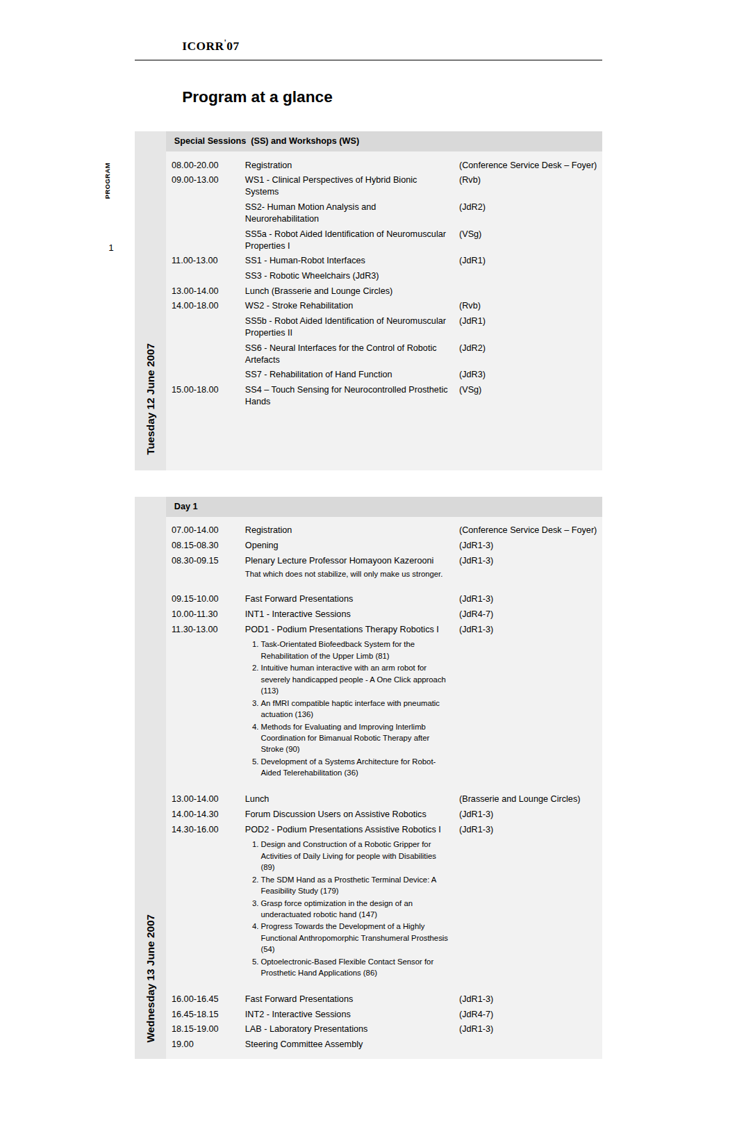ICORR'07
Program at a glance
PROGRAM
1
Tuesday 12 June 2007
Special Sessions (SS) and Workshops (WS)
| 08.00-20.00 | Registration | (Conference Service Desk – Foyer) |
| 09.00-13.00 | WS1 - Clinical Perspectives of Hybrid Bionic Systems | (Rvb) |
| | SS2- Human Motion Analysis and Neurorehabilitation | (JdR2) |
| | SS5a - Robot Aided Identification of Neuromuscular Properties I | (VSg) |
| 11.00-13.00 | SS1 - Human-Robot Interfaces | (JdR1) |
| | SS3 - Robotic Wheelchairs (JdR3) | |
| 13.00-14.00 | Lunch (Brasserie and Lounge Circles) | |
| 14.00-18.00 | WS2 - Stroke Rehabilitation | (Rvb) |
| | SS5b - Robot Aided Identification of Neuromuscular Properties II | (JdR1) |
| | SS6 - Neural Interfaces for the Control of Robotic Artefacts | (JdR2) |
| | SS7 - Rehabilitation of Hand Function | (JdR3) |
| 15.00-18.00 | SS4 – Touch Sensing for Neurocontrolled Prosthetic Hands | (VSg) |
Wednesday 13 June 2007
Day 1
| 07.00-14.00 | Registration | (Conference Service Desk – Foyer) |
| 08.15-08.30 | Opening | (JdR1-3) |
| 08.30-09.15 | Plenary Lecture Professor Homayoon Kazerooni That which does not stabilize, will only make us stronger. | (JdR1-3) |
| 09.15-10.00 | Fast Forward Presentations | (JdR1-3) |
| 10.00-11.30 | INT1 - Interactive Sessions | (JdR4-7) |
| 11.30-13.00 | POD1 - Podium Presentations Therapy Robotics I Task-Orientated Biofeedback System for the Rehabilitation of the Upper Limb (81) Intuitive human interactive with an arm robot for severely handicapped people - A One Click approach (113) An fMRI compatible haptic interface with pneumatic actuation (136) Methods for Evaluating and Improving Interlimb Coordination for Bimanual Robotic Therapy after Stroke (90) Development of a Systems Architecture for Robot-Aided Telerehabilitation (36) | (JdR1-3) |
| 13.00-14.00 | Lunch | (Brasserie and Lounge Circles) |
| 14.00-14.30 | Forum Discussion Users on Assistive Robotics | (JdR1-3) |
| 14.30-16.00 | POD2 - Podium Presentations Assistive Robotics I Design and Construction of a Robotic Gripper for Activities of Daily Living for people with Disabilities (89) The SDM Hand as a Prosthetic Terminal Device: A Feasibility Study (179) Grasp force optimization in the design of an underactuated robotic hand (147) Progress Towards the Development of a Highly Functional Anthropomorphic Transhumeral Prosthesis (54) Optoelectronic-Based Flexible Contact Sensor for Prosthetic Hand Applications (86) | (JdR1-3) |
| 16.00-16.45 | Fast Forward Presentations | (JdR1-3) |
| 16.45-18.15 | INT2 - Interactive Sessions | (JdR4-7) |
| 18.15-19.00 | LAB - Laboratory Presentations | (JdR1-3) |
| 19.00 | Steering Committee Assembly | |